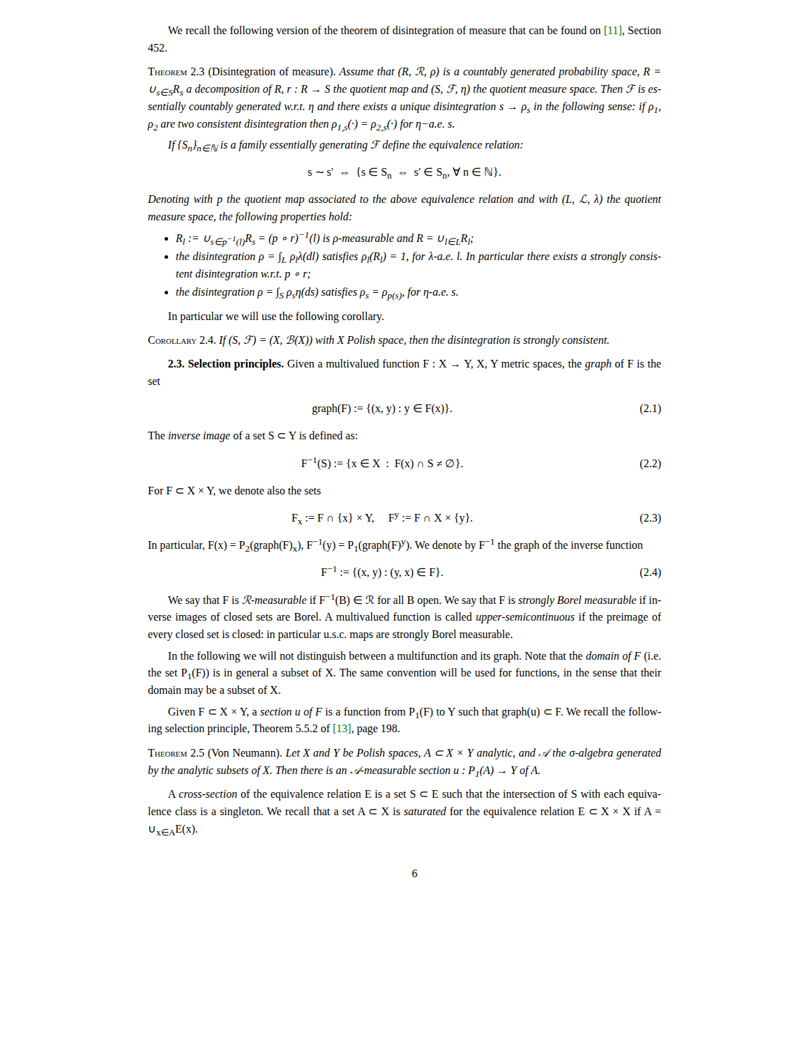We recall the following version of the theorem of disintegration of measure that can be found on [11], Section 452.
Theorem 2.3 (Disintegration of measure). Assume that (R, ℛ, ρ) is a countably generated probability space, R = ∪s∈SRs a decomposition of R, r : R → S the quotient map and (S, ℱ, η) the quotient measure space. Then ℱ is essentially countably generated w.r.t. η and there exists a unique disintegration s → ρs in the following sense: if ρ1, ρ2 are two consistent disintegration then ρ1,s(·) = ρ2,s(·) for η−a.e. s.
If {Sn}n∈ℕ is a family essentially generating ℱ define the equivalence relation:
s ∼ s′ ⇔ {s ∈ Sn ⇔ s′ ∈ Sn, ∀ n ∈ ℕ}.
Denoting with p the quotient map associated to the above equivalence relation and with (L, ℒ, λ) the quotient measure space, the following properties hold:
Rl := ∪s∈p−1(l)Rs = (p ∘ r)−1(l) is ρ-measurable and R = ∪l∈LRl;
the disintegration ρ = ∫L ρlλ(dl) satisfies ρl(Rl) = 1, for λ-a.e. l. In particular there exists a strongly consistent disintegration w.r.t. p ∘ r;
the disintegration ρ = ∫S ρsη(ds) satisfies ρs = ρp(s), for η-a.e. s.
In particular we will use the following corollary.
Corollary 2.4. If (S, ℱ) = (X, ℬ(X)) with X Polish space, then the disintegration is strongly consistent.
2.3. Selection principles. Given a multivalued function F : X → Y, X, Y metric spaces, the graph of F is the set
graph(F) := {(x, y) : y ∈ F(x)}.
(2.1)
The inverse image of a set S ⊂ Y is defined as:
F−1(S) := {x ∈ X : F(x) ∩ S ≠ ∅}.
(2.2)
For F ⊂ X × Y, we denote also the sets
Fx := F ∩ {x} × Y, Fy := F ∩ X × {y}.
(2.3)
In particular, F(x) = P2(graph(F)x), F−1(y) = P1(graph(F)y). We denote by F−1 the graph of the inverse function
F−1 := {(x, y) : (y, x) ∈ F}.
(2.4)
We say that F is ℛ-measurable if F−1(B) ∈ ℛ for all B open. We say that F is strongly Borel measurable if inverse images of closed sets are Borel. A multivalued function is called upper-semicontinuous if the preimage of every closed set is closed: in particular u.s.c. maps are strongly Borel measurable.
In the following we will not distinguish between a multifunction and its graph. Note that the domain of F (i.e. the set P1(F)) is in general a subset of X. The same convention will be used for functions, in the sense that their domain may be a subset of X.
Given F ⊂ X × Y, a section u of F is a function from P1(F) to Y such that graph(u) ⊂ F. We recall the following selection principle, Theorem 5.5.2 of [13], page 198.
Theorem 2.5 (Von Neumann). Let X and Y be Polish spaces, A ⊂ X × Y analytic, and 𝒜 the σ-algebra generated by the analytic subsets of X. Then there is an 𝒜-measurable section u : P1(A) → Y of A.
A cross-section of the equivalence relation E is a set S ⊂ E such that the intersection of S with each equivalence class is a singleton. We recall that a set A ⊂ X is saturated for the equivalence relation E ⊂ X × X if A = ∪x∈AE(x).
6